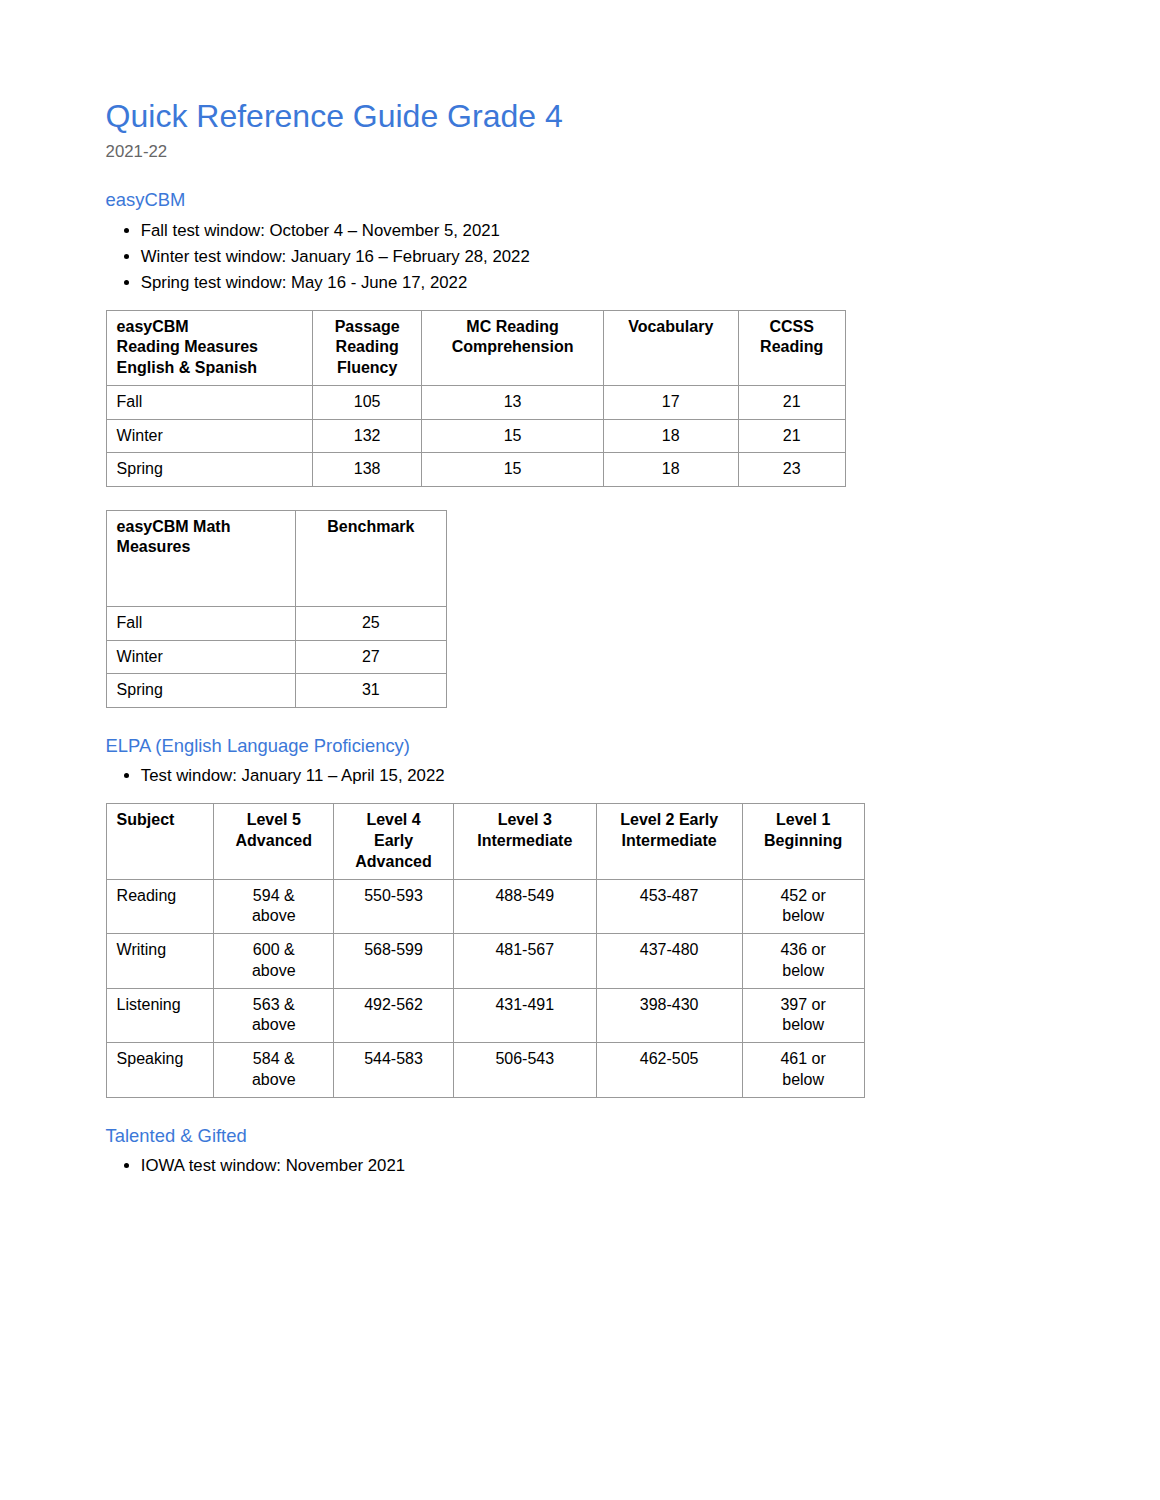Quick Reference Guide Grade 4
2021-22
easyCBM
Fall test window: October 4 – November 5, 2021
Winter test window: January 16 – February 28, 2022
Spring test window: May 16 - June 17, 2022
| easyCBM Reading Measures English & Spanish | Passage Reading Fluency | MC Reading Comprehension | Vocabulary | CCSS Reading |
| --- | --- | --- | --- | --- |
| Fall | 105 | 13 | 17 | 21 |
| Winter | 132 | 15 | 18 | 21 |
| Spring | 138 | 15 | 18 | 23 |
| easyCBM Math Measures | Benchmark |
| --- | --- |
| Fall | 25 |
| Winter | 27 |
| Spring | 31 |
ELPA (English Language Proficiency)
Test window: January 11 – April 15, 2022
| Subject | Level 5 Advanced | Level 4 Early Advanced | Level 3 Intermediate | Level 2 Early Intermediate | Level 1 Beginning |
| --- | --- | --- | --- | --- | --- |
| Reading | 594 & above | 550-593 | 488-549 | 453-487 | 452 or below |
| Writing | 600 & above | 568-599 | 481-567 | 437-480 | 436 or below |
| Listening | 563 & above | 492-562 | 431-491 | 398-430 | 397 or below |
| Speaking | 584 & above | 544-583 | 506-543 | 462-505 | 461 or below |
Talented & Gifted
IOWA test window: November 2021